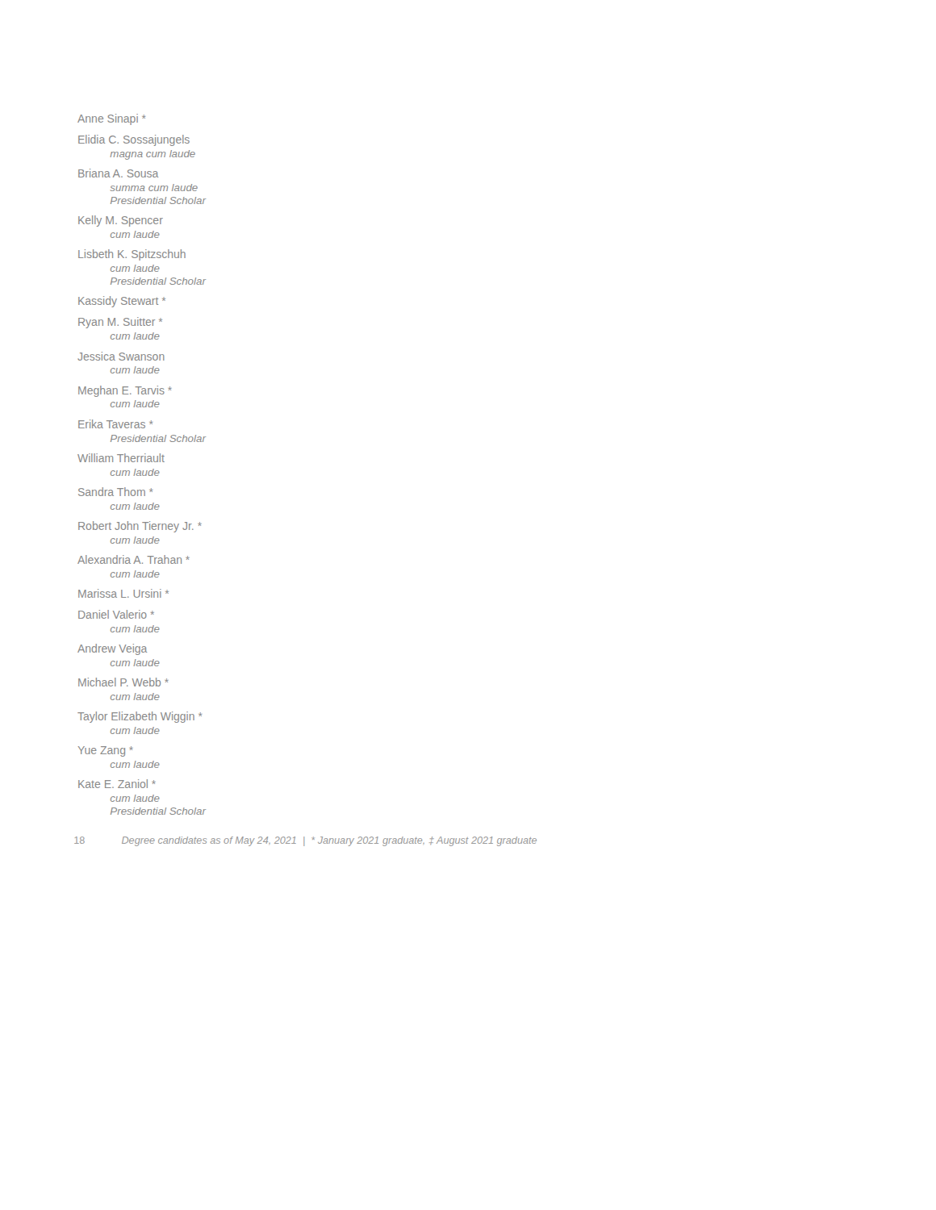Anne Sinapi *
Elidia C. Sossajungels magna cum laude
Briana A. Sousa summa cum laude Presidential Scholar
Kelly M. Spencer cum laude
Lisbeth K. Spitzschuh cum laude Presidential Scholar
Kassidy Stewart *
Ryan M. Suitter * cum laude
Jessica Swanson cum laude
Meghan E. Tarvis * cum laude
Erika Taveras * Presidential Scholar
William Therriault cum laude
Sandra Thom * cum laude
Robert John Tierney Jr. * cum laude
Alexandria A. Trahan * cum laude
Marissa L. Ursini *
Daniel Valerio * cum laude
Andrew Veiga cum laude
Michael P. Webb * cum laude
Taylor Elizabeth Wiggin * cum laude
Yue Zang * cum laude
Kate E. Zaniol * cum laude Presidential Scholar
18 Degree candidates as of May 24, 2021 | * January 2021 graduate, ‡ August 2021 graduate